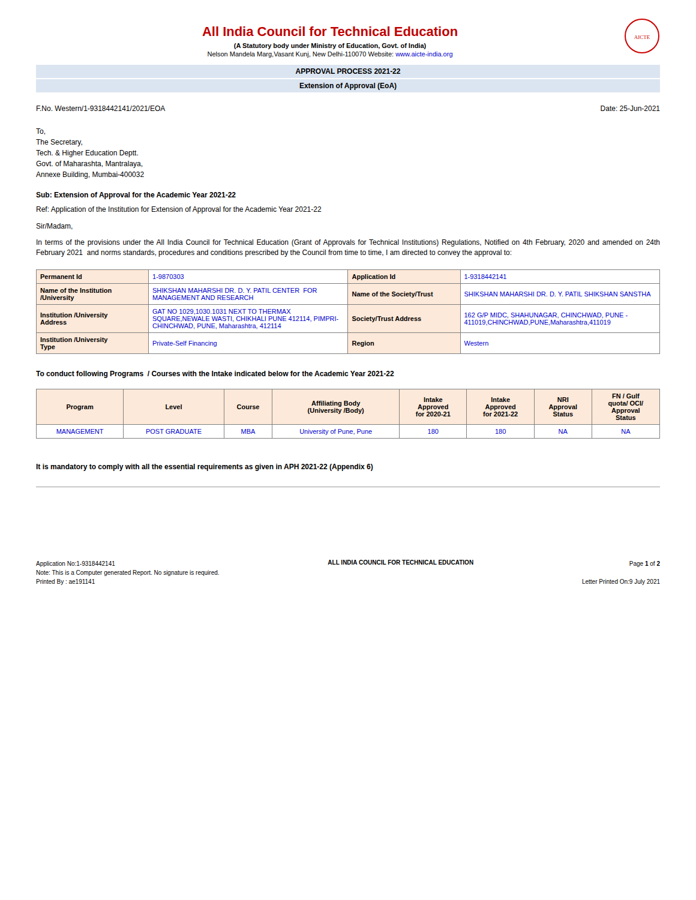All India Council for Technical Education
(A Statutory body under Ministry of Education, Govt. of India)
Nelson Mandela Marg,Vasant Kunj, New Delhi-110070 Website: www.aicte-india.org
APPROVAL PROCESS 2021-22
Extension of Approval (EoA)
Date: 25-Jun-2021 F.No. Western/1-9318442141/2021/EOA
To,
The Secretary,
Tech. & Higher Education Deptt.
Govt. of Maharashta, Mantralaya,
Annexe Building, Mumbai-400032
Sub: Extension of Approval for the Academic Year 2021-22
Ref: Application of the Institution for Extension of Approval for the Academic Year 2021-22
Sir/Madam,
In terms of the provisions under the All India Council for Technical Education (Grant of Approvals for Technical Institutions) Regulations, Notified on 4th February, 2020 and amended on 24th February 2021 and norms standards, procedures and conditions prescribed by the Council from time to time, I am directed to convey the approval to:
| Permanent Id | 1-9870303 | Application Id | 1-9318442141 |
| Name of the Institution /University | SHIKSHAN MAHARSHI DR. D. Y. PATIL CENTER FOR MANAGEMENT AND RESEARCH | Name of the Society/Trust | SHIKSHAN MAHARSHI DR. D. Y. PATIL SHIKSHAN SANSTHA |
| Institution /University Address | GAT NO 1029,1030.1031 NEXT TO THERMAX SQUARE,NEWALE WASTI, CHIKHALI PUNE 412114, PIMPRI-CHINCHWAD, PUNE, Maharashtra, 412114 | Society/Trust Address | 162 G/P MIDC, SHAHUNAGAR, CHINCHWAD, PUNE - 411019,CHINCHWAD,PUNE,Maharashtra,411019 |
| Institution /University Type | Private-Self Financing | Region | Western |
To conduct following Programs / Courses with the Intake indicated below for the Academic Year 2021-22
| Program | Level | Course | Affiliating Body (University /Body) | Intake Approved for 2020-21 | Intake Approved for 2021-22 | NRI Approval Status | FN / Gulf quota/ OCI/ Approval Status |
| --- | --- | --- | --- | --- | --- | --- | --- |
| MANAGEMENT | POST GRADUATE | MBA | University of Pune, Pune | 180 | 180 | NA | NA |
It is mandatory to comply with all the essential requirements as given in APH 2021-22 (Appendix 6)
Application No:1-9318442141
Note: This is a Computer generated Report. No signature is required.
Printed By : ae191141
ALL INDIA COUNCIL FOR TECHNICAL EDUCATION
Page 1 of 2
Letter Printed On:9 July 2021